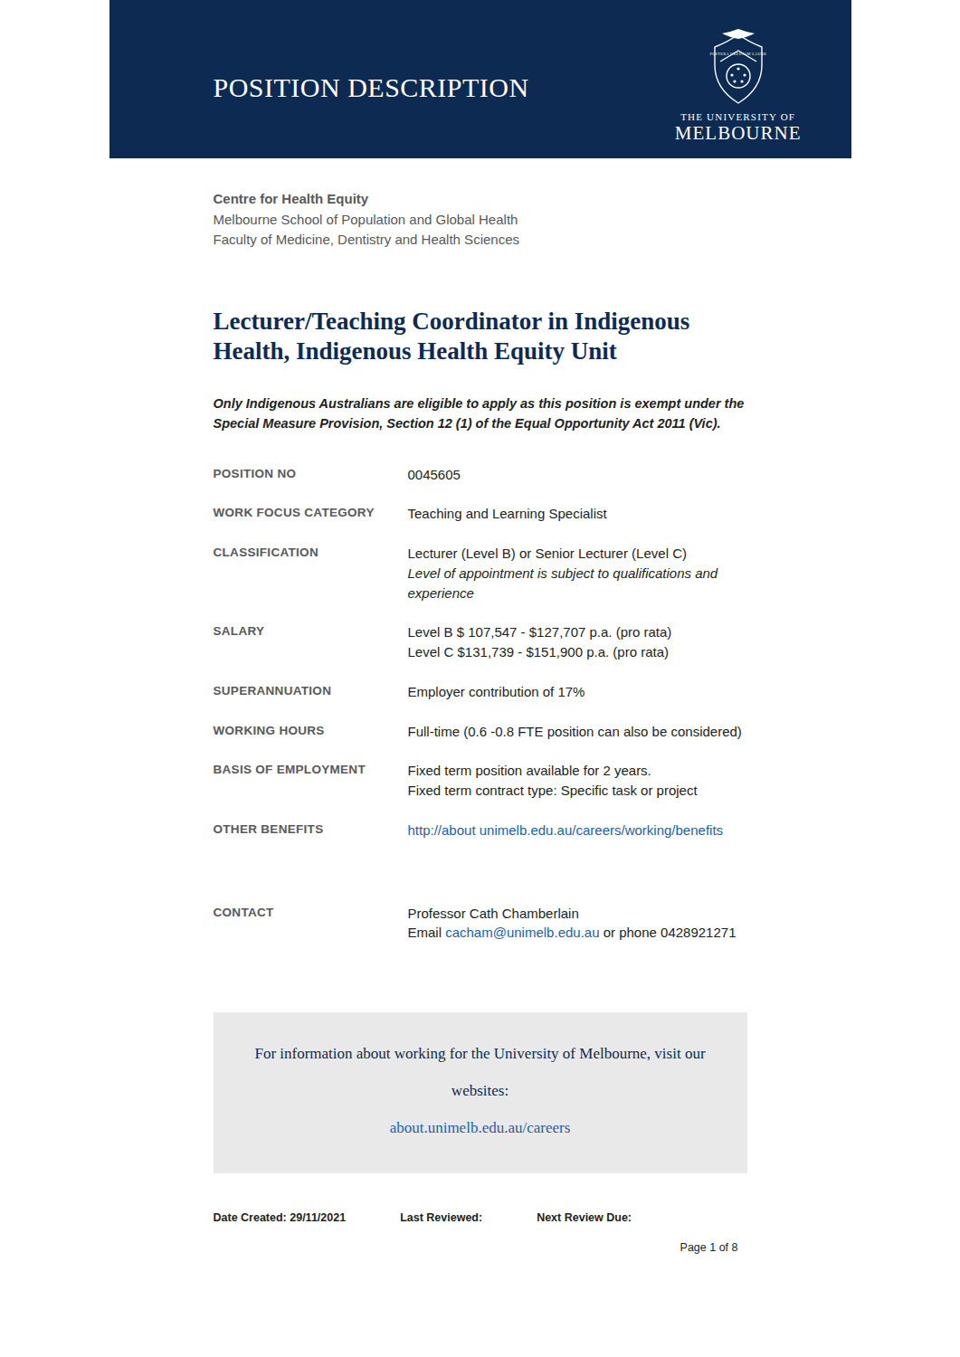POSITION DESCRIPTION
POSTERA CRESCAM LAUDE
THE UNIVERSITY OF MELBOURNE
Centre for Health Equity
Melbourne School of Population and Global Health
Faculty of Medicine, Dentistry and Health Sciences
Lecturer/Teaching Coordinator in Indigenous Health, Indigenous Health Equity Unit
Only Indigenous Australians are eligible to apply as this position is exempt under the Special Measure Provision, Section 12 (1) of the Equal Opportunity Act 2011 (Vic).
| Position No | 0045605 |
| Work Focus Category | Teaching and Learning Specialist |
| Classification | Lecturer (Level B) or Senior Lecturer (Level C) Level of appointment is subject to qualifications and experience |
| Salary | Level B $ 107,547 - $127,707 p.a. (pro rata) Level C $131,739 - $151,900 p.a. (pro rata) |
| Superannuation | Employer contribution of 17% |
| Working Hours | Full-time (0.6 -0.8 FTE position can also be considered) |
| Basis of Employment | Fixed term position available for 2 years. Fixed term contract type: Specific task or project |
| Other Benefits | http://about unimelb.edu.au/careers/working/benefits |
| Contact | Professor Cath Chamberlain Email cacham@unimelb.edu.au or phone 0428921271 |
For information about working for the University of Melbourne, visit our websites:
about.unimelb.edu.au/careers
Date Created: 29/11/2021 Last Reviewed: Next Review Due:
Page 1 of 8